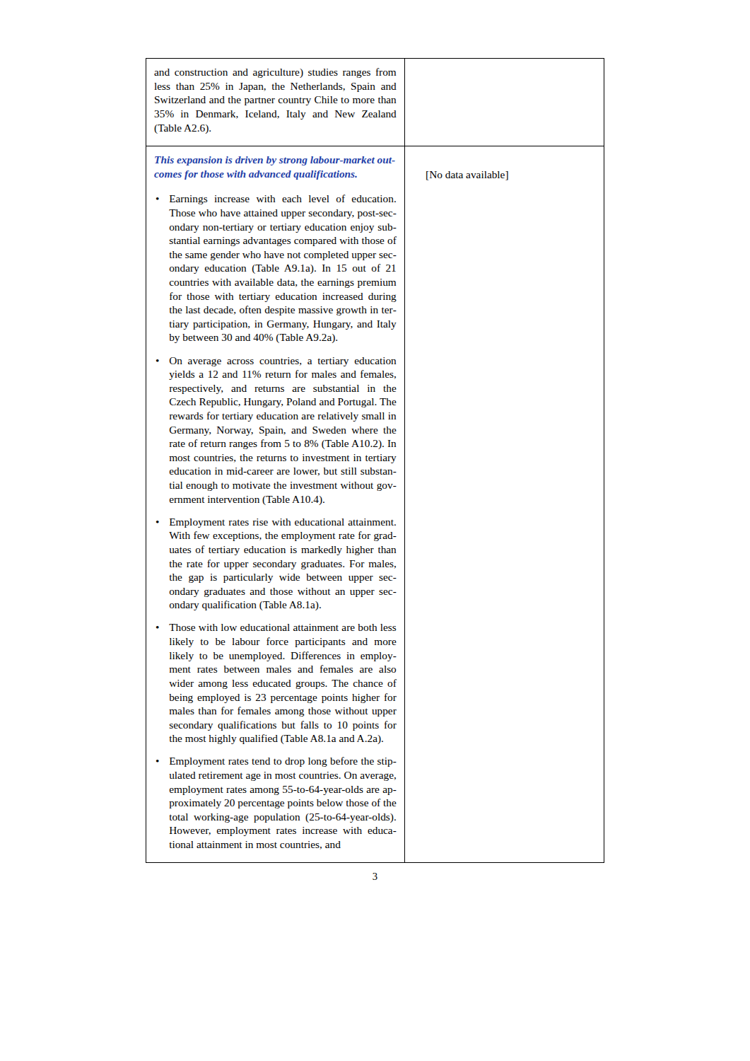| and construction and agriculture) studies ranges from less than 25% in Japan, the Netherlands, Spain and Switzerland and the partner country Chile to more than 35% in Denmark, Iceland, Italy and New Zealand (Table A2.6). | |
| This expansion is driven by strong labour-market outcomes for those with advanced qualifications. Earnings increase with each level of education. Those who have attained upper secondary, post-secondary non-tertiary or tertiary education enjoy substantial earnings advantages compared with those of the same gender who have not completed upper secondary education (Table A9.1a). In 15 out of 21 countries with available data, the earnings premium for those with tertiary education increased during the last decade, often despite massive growth in tertiary participation, in Germany, Hungary, and Italy by between 30 and 40% (Table A9.2a). On average across countries, a tertiary education yields a 12 and 11% return for males and females, respectively, and returns are substantial in the Czech Republic, Hungary, Poland and Portugal. The rewards for tertiary education are relatively small in Germany, Norway, Spain, and Sweden where the rate of return ranges from 5 to 8% (Table A10.2). In most countries, the returns to investment in tertiary education in mid-career are lower, but still substantial enough to motivate the investment without government intervention (Table A10.4). Employment rates rise with educational attainment. With few exceptions, the employment rate for graduates of tertiary education is markedly higher than the rate for upper secondary graduates. For males, the gap is particularly wide between upper secondary graduates and those without an upper secondary qualification (Table A8.1a). Those with low educational attainment are both less likely to be labour force participants and more likely to be unemployed. Differences in employment rates between males and females are also wider among less educated groups. The chance of being employed is 23 percentage points higher for males than for females among those without upper secondary qualifications but falls to 10 points for the most highly qualified (Table A8.1a and A.2a). Employment rates tend to drop long before the stipulated retirement age in most countries. On average, employment rates among 55-to-64-year-olds are approximately 20 percentage points below those of the total working-age population (25-to-64-year-olds) . However, employment rates increase with educational attainment in most countries, and | [No data available] |
3